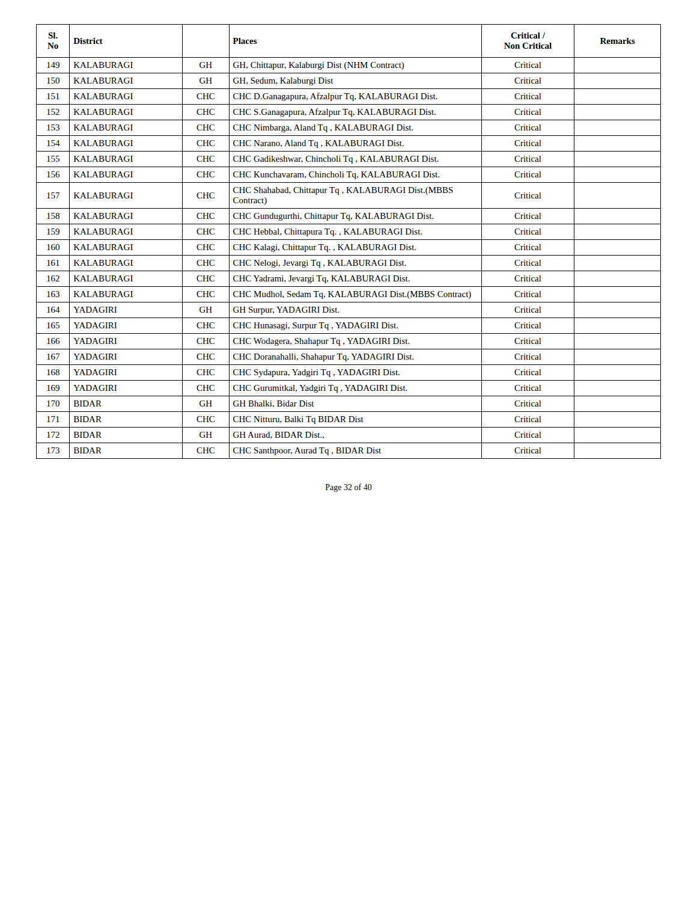| Sl. No | District | | Places | Critical / Non Critical | Remarks |
| --- | --- | --- | --- | --- | --- |
| 149 | KALABURAGI | GH | GH, Chittapur, Kalaburgi Dist (NHM Contract) | Critical | |
| 150 | KALABURAGI | GH | GH, Sedum, Kalaburgi Dist | Critical | |
| 151 | KALABURAGI | CHC | CHC D.Ganagapura, Afzalpur Tq, KALABURAGI Dist. | Critical | |
| 152 | KALABURAGI | CHC | CHC S.Ganagapura, Afzalpur Tq, KALABURAGI Dist. | Critical | |
| 153 | KALABURAGI | CHC | CHC Nimbarga, Aland Tq , KALABURAGI Dist. | Critical | |
| 154 | KALABURAGI | CHC | CHC Narano, Aland Tq , KALABURAGI Dist. | Critical | |
| 155 | KALABURAGI | CHC | CHC Gadikeshwar, Chincholi Tq , KALABURAGI Dist. | Critical | |
| 156 | KALABURAGI | CHC | CHC Kunchavaram, Chincholi Tq, KALABURAGI Dist. | Critical | |
| 157 | KALABURAGI | CHC | CHC Shahabad, Chittapur Tq , KALABURAGI Dist.(MBBS Contract) | Critical | |
| 158 | KALABURAGI | CHC | CHC Gundugurthi, Chittapur Tq, KALABURAGI Dist. | Critical | |
| 159 | KALABURAGI | CHC | CHC Hebbal, Chittapura Tq. , KALABURAGI Dist. | Critical | |
| 160 | KALABURAGI | CHC | CHC Kalagi, Chittapur Tq. , KALABURAGI Dist. | Critical | |
| 161 | KALABURAGI | CHC | CHC Nelogi, Jevargi Tq , KALABURAGI Dist. | Critical | |
| 162 | KALABURAGI | CHC | CHC Yadrami, Jevargi Tq, KALABURAGI Dist. | Critical | |
| 163 | KALABURAGI | CHC | CHC Mudhol, Sedam Tq, KALABURAGI Dist.(MBBS Contract) | Critical | |
| 164 | YADAGIRI | GH | GH Surpur, YADAGIRI Dist. | Critical | |
| 165 | YADAGIRI | CHC | CHC Hunasagi, Surpur Tq , YADAGIRI Dist. | Critical | |
| 166 | YADAGIRI | CHC | CHC Wodagera, Shahapur Tq , YADAGIRI Dist. | Critical | |
| 167 | YADAGIRI | CHC | CHC Doranahalli, Shahapur Tq, YADAGIRI Dist. | Critical | |
| 168 | YADAGIRI | CHC | CHC Sydapura, Yadgiri Tq , YADAGIRI Dist. | Critical | |
| 169 | YADAGIRI | CHC | CHC Gurumitkal, Yadgiri Tq , YADAGIRI Dist. | Critical | |
| 170 | BIDAR | GH | GH Bhalki, Bidar Dist | Critical | |
| 171 | BIDAR | CHC | CHC Nitturu, Balki Tq BIDAR Dist | Critical | |
| 172 | BIDAR | GH | GH Aurad, BIDAR Dist., | Critical | |
| 173 | BIDAR | CHC | CHC Santhpoor, Aurad Tq , BIDAR Dist | Critical | |
Page 32 of 40